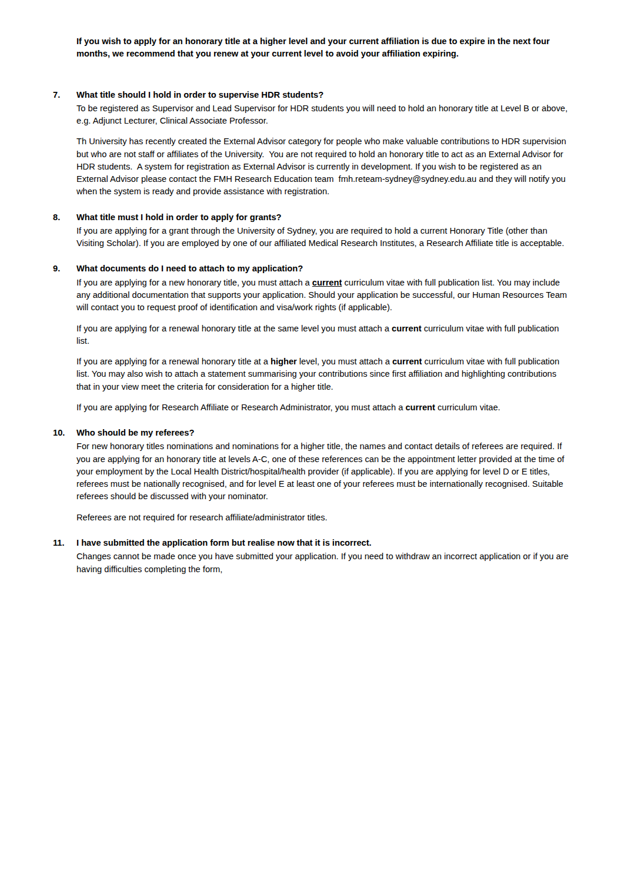If you wish to apply for an honorary title at a higher level and your current affiliation is due to expire in the next four months, we recommend that you renew at your current level to avoid your affiliation expiring.
What title should I hold in order to supervise HDR students?
To be registered as Supervisor and Lead Supervisor for HDR students you will need to hold an honorary title at Level B or above, e.g. Adjunct Lecturer, Clinical Associate Professor.
Th University has recently created the External Advisor category for people who make valuable contributions to HDR supervision but who are not staff or affiliates of the University. You are not required to hold an honorary title to act as an External Advisor for HDR students. A system for registration as External Advisor is currently in development. If you wish to be registered as an External Advisor please contact the FMH Research Education team fmh.reteam-sydney@sydney.edu.au and they will notify you when the system is ready and provide assistance with registration.
What title must I hold in order to apply for grants?
If you are applying for a grant through the University of Sydney, you are required to hold a current Honorary Title (other than Visiting Scholar). If you are employed by one of our affiliated Medical Research Institutes, a Research Affiliate title is acceptable.
What documents do I need to attach to my application?
If you are applying for a new honorary title, you must attach a current curriculum vitae with full publication list. You may include any additional documentation that supports your application. Should your application be successful, our Human Resources Team will contact you to request proof of identification and visa/work rights (if applicable).
If you are applying for a renewal honorary title at the same level you must attach a current curriculum vitae with full publication list.
If you are applying for a renewal honorary title at a higher level, you must attach a current curriculum vitae with full publication list. You may also wish to attach a statement summarising your contributions since first affiliation and highlighting contributions that in your view meet the criteria for consideration for a higher title.
If you are applying for Research Affiliate or Research Administrator, you must attach a current curriculum vitae.
Who should be my referees?
For new honorary titles nominations and nominations for a higher title, the names and contact details of referees are required. If you are applying for an honorary title at levels A-C, one of these references can be the appointment letter provided at the time of your employment by the Local Health District/hospital/health provider (if applicable). If you are applying for level D or E titles, referees must be nationally recognised, and for level E at least one of your referees must be internationally recognised. Suitable referees should be discussed with your nominator.
Referees are not required for research affiliate/administrator titles.
I have submitted the application form but realise now that it is incorrect.
Changes cannot be made once you have submitted your application. If you need to withdraw an incorrect application or if you are having difficulties completing the form,